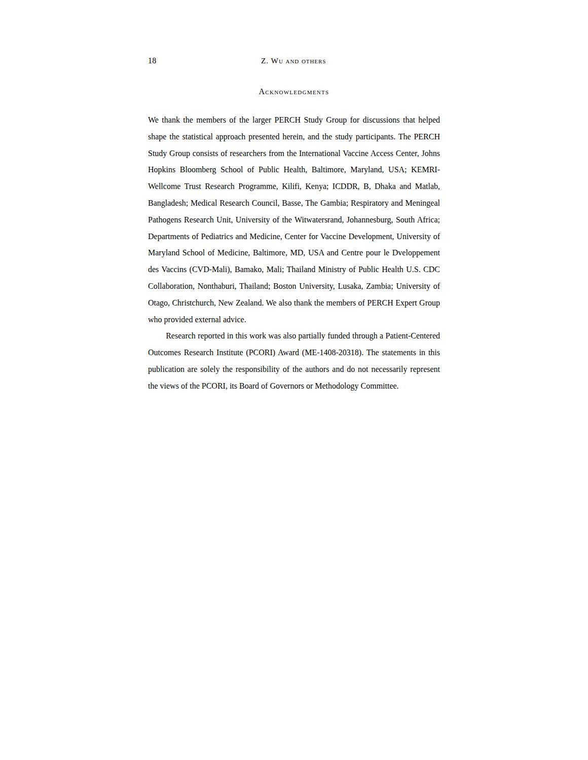18 Z. Wu and others
Acknowledgments
We thank the members of the larger PERCH Study Group for discussions that helped shape the statistical approach presented herein, and the study participants. The PERCH Study Group consists of researchers from the International Vaccine Access Center, Johns Hopkins Bloomberg School of Public Health, Baltimore, Maryland, USA; KEMRI-Wellcome Trust Research Programme, Kilifi, Kenya; ICDDR, B, Dhaka and Matlab, Bangladesh; Medical Research Council, Basse, The Gambia; Respiratory and Meningeal Pathogens Research Unit, University of the Witwatersrand, Johannesburg, South Africa; Departments of Pediatrics and Medicine, Center for Vaccine Development, University of Maryland School of Medicine, Baltimore, MD, USA and Centre pour le Dveloppement des Vaccins (CVD-Mali), Bamako, Mali; Thailand Ministry of Public Health U.S. CDC Collaboration, Nonthaburi, Thailand; Boston University, Lusaka, Zambia; University of Otago, Christchurch, New Zealand. We also thank the members of PERCH Expert Group who provided external advice.
Research reported in this work was also partially funded through a Patient-Centered Outcomes Research Institute (PCORI) Award (ME-1408-20318). The statements in this publication are solely the responsibility of the authors and do not necessarily represent the views of the PCORI, its Board of Governors or Methodology Committee.